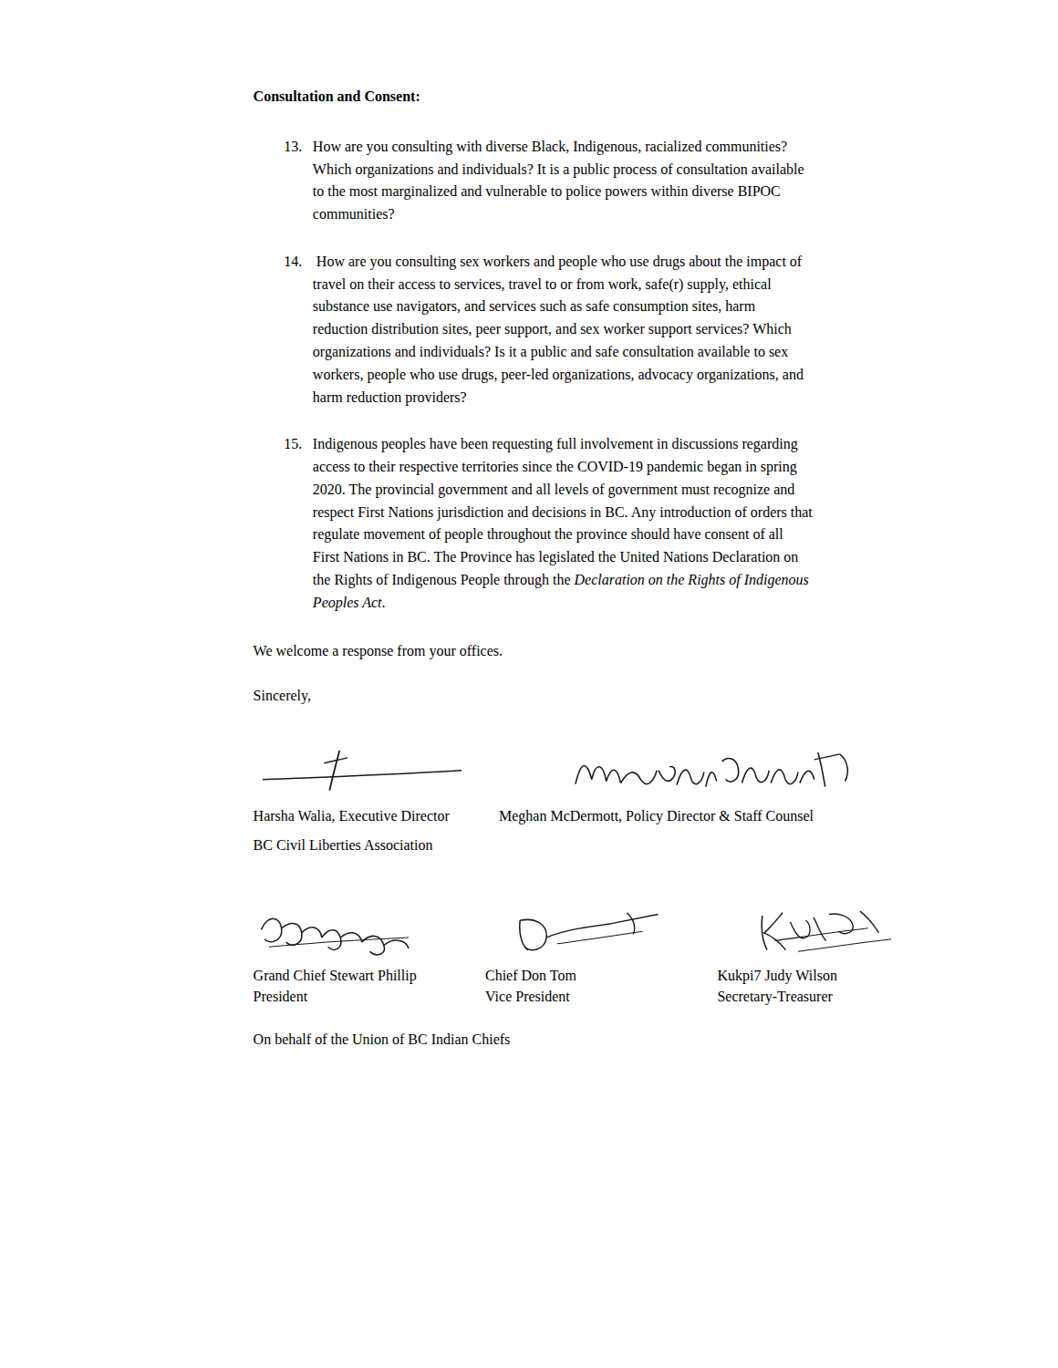Consultation and Consent:
How are you consulting with diverse Black, Indigenous, racialized communities? Which organizations and individuals? It is a public process of consultation available to the most marginalized and vulnerable to police powers within diverse BIPOC communities?
How are you consulting sex workers and people who use drugs about the impact of travel on their access to services, travel to or from work, safe(r) supply, ethical substance use navigators, and services such as safe consumption sites, harm reduction distribution sites, peer support, and sex worker support services? Which organizations and individuals? Is it a public and safe consultation available to sex workers, people who use drugs, peer-led organizations, advocacy organizations, and harm reduction providers?
Indigenous peoples have been requesting full involvement in discussions regarding access to their respective territories since the COVID-19 pandemic began in spring 2020. The provincial government and all levels of government must recognize and respect First Nations jurisdiction and decisions in BC. Any introduction of orders that regulate movement of people throughout the province should have consent of all First Nations in BC. The Province has legislated the United Nations Declaration on the Rights of Indigenous People through the Declaration on the Rights of Indigenous Peoples Act.
We welcome a response from your offices.
Sincerely,
Harsha Walia, Executive Director
Meghan McDermott, Policy Director & Staff Counsel
BC Civil Liberties Association
Grand Chief Stewart Phillip
President
Chief Don Tom
Vice President
Kukpi7 Judy Wilson
Secretary-Treasurer
On behalf of the Union of BC Indian Chiefs